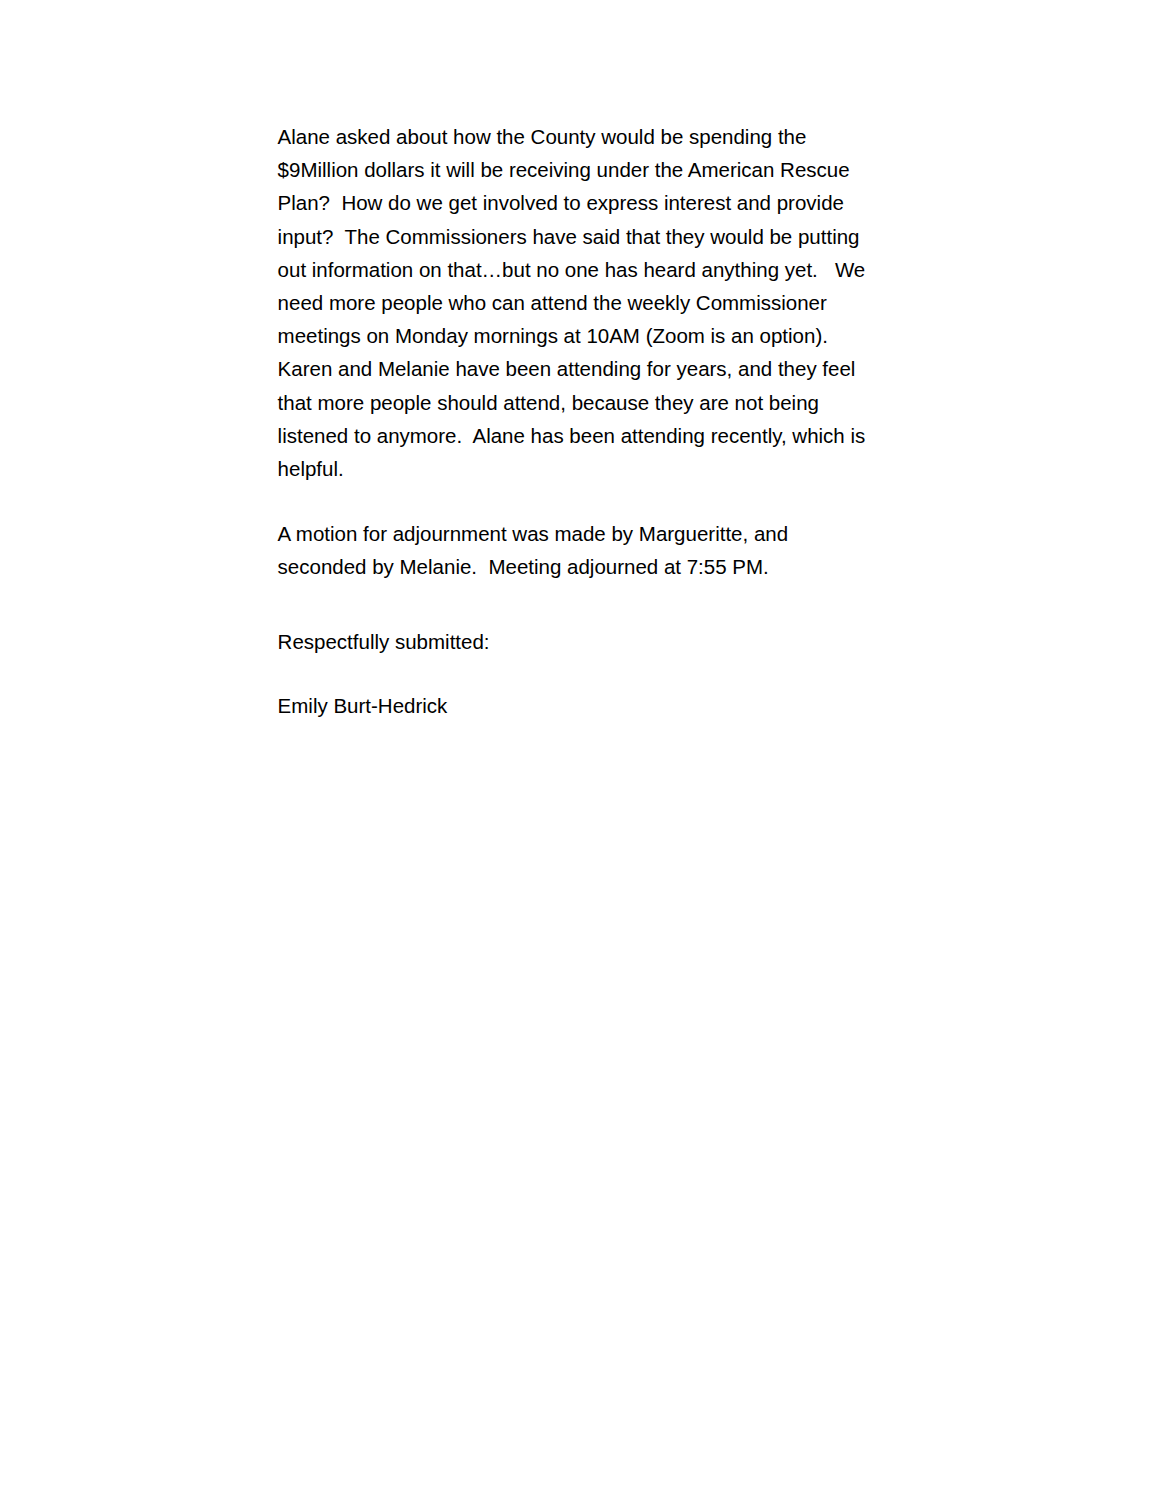Alane asked about how the County would be spending the $9Million dollars it will be receiving under the American Rescue Plan? How do we get involved to express interest and provide input? The Commissioners have said that they would be putting out information on that…but no one has heard anything yet. We need more people who can attend the weekly Commissioner meetings on Monday mornings at 10AM (Zoom is an option). Karen and Melanie have been attending for years, and they feel that more people should attend, because they are not being listened to anymore. Alane has been attending recently, which is helpful.
A motion for adjournment was made by Margueritte, and seconded by Melanie. Meeting adjourned at 7:55 PM.
Respectfully submitted:
Emily Burt-Hedrick